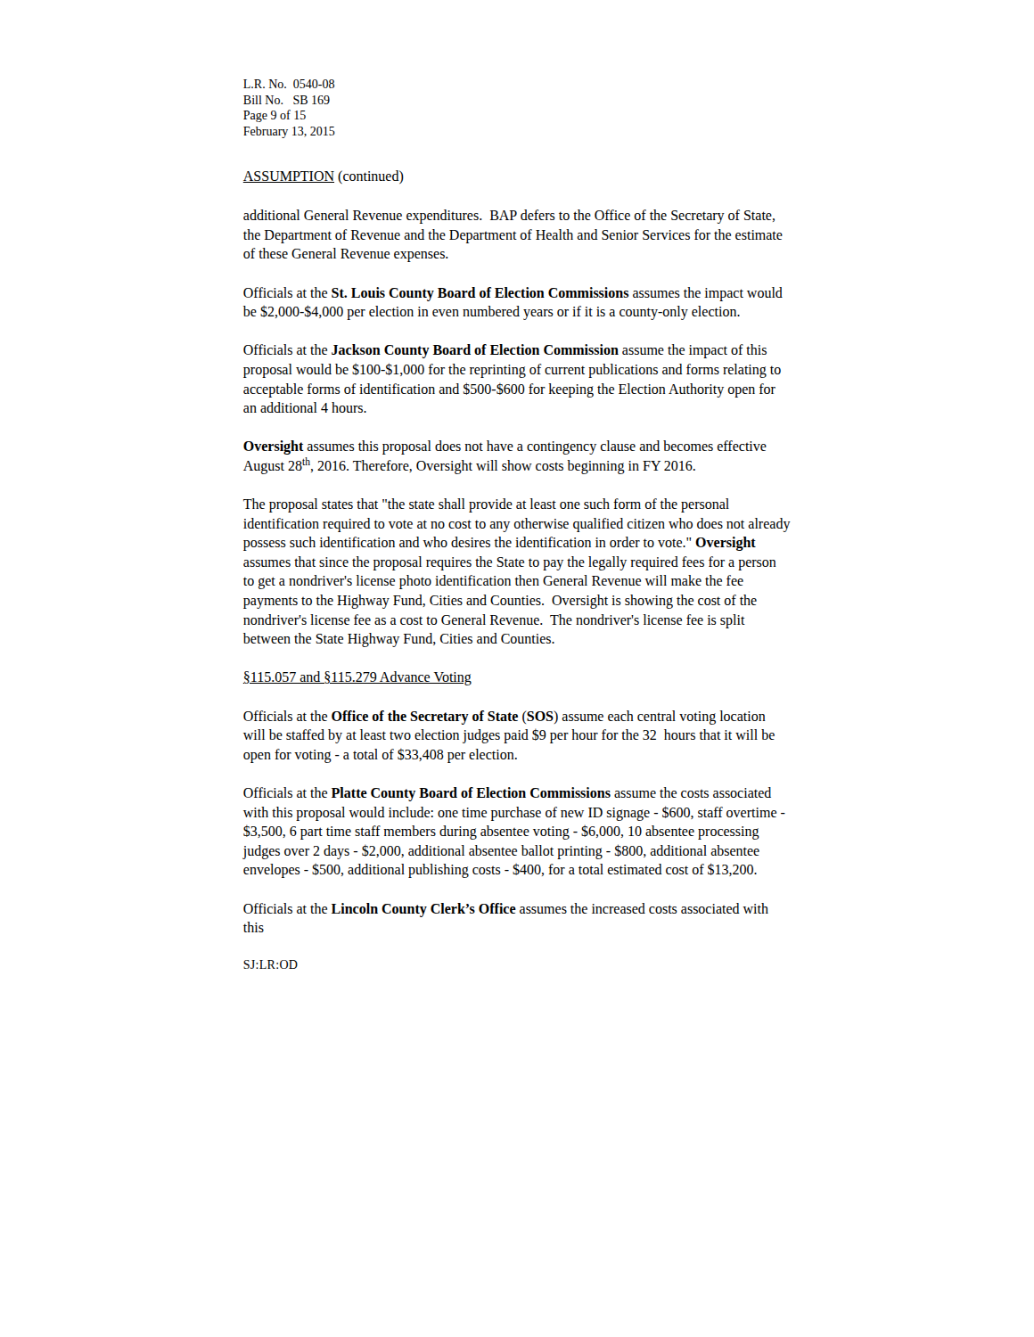L.R. No. 0540-08
Bill No. SB 169
Page 9 of 15
February 13, 2015
ASSUMPTION (continued)
additional General Revenue expenditures. BAP defers to the Office of the Secretary of State, the Department of Revenue and the Department of Health and Senior Services for the estimate of these General Revenue expenses.
Officials at the St. Louis County Board of Election Commissions assumes the impact would be $2,000-$4,000 per election in even numbered years or if it is a county-only election.
Officials at the Jackson County Board of Election Commission assume the impact of this proposal would be $100-$1,000 for the reprinting of current publications and forms relating to acceptable forms of identification and $500-$600 for keeping the Election Authority open for an additional 4 hours.
Oversight assumes this proposal does not have a contingency clause and becomes effective August 28th, 2016. Therefore, Oversight will show costs beginning in FY 2016.
The proposal states that "the state shall provide at least one such form of the personal identification required to vote at no cost to any otherwise qualified citizen who does not already possess such identification and who desires the identification in order to vote." Oversight assumes that since the proposal requires the State to pay the legally required fees for a person to get a nondriver's license photo identification then General Revenue will make the fee payments to the Highway Fund, Cities and Counties. Oversight is showing the cost of the nondriver's license fee as a cost to General Revenue. The nondriver's license fee is split between the State Highway Fund, Cities and Counties.
§115.057 and §115.279 Advance Voting
Officials at the Office of the Secretary of State (SOS) assume each central voting location will be staffed by at least two election judges paid $9 per hour for the 32 hours that it will be open for voting - a total of $33,408 per election.
Officials at the Platte County Board of Election Commissions assume the costs associated with this proposal would include: one time purchase of new ID signage - $600, staff overtime - $3,500, 6 part time staff members during absentee voting - $6,000, 10 absentee processing judges over 2 days - $2,000, additional absentee ballot printing - $800, additional absentee envelopes - $500, additional publishing costs - $400, for a total estimated cost of $13,200.
Officials at the Lincoln County Clerk’s Office assumes the increased costs associated with this
SJ:LR:OD